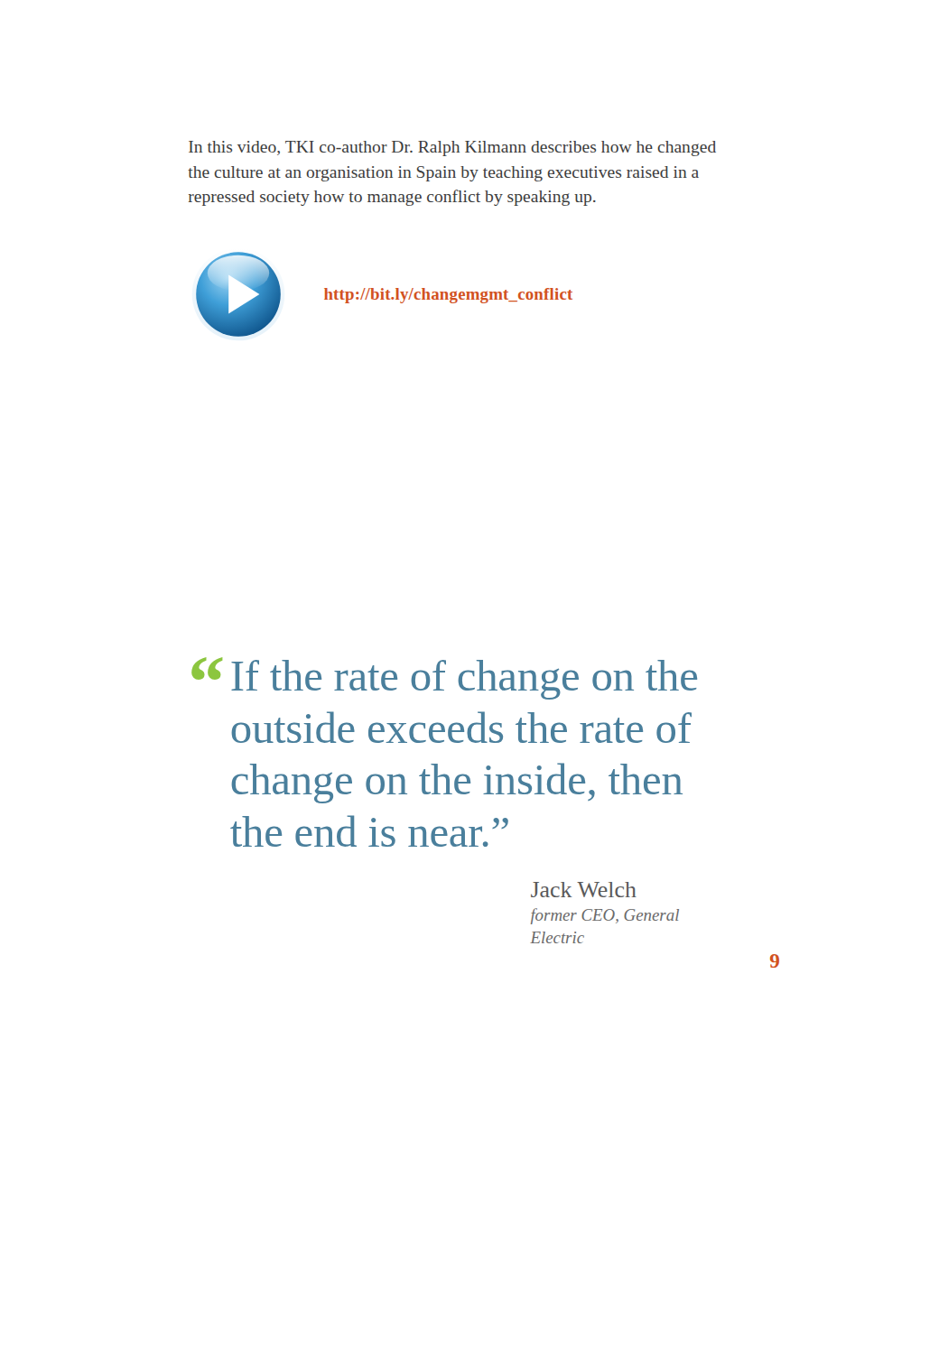In this video, TKI co-author Dr. Ralph Kilmann describes how he changed the culture at an organisation in Spain by teaching executives raised in a repressed society how to manage conflict by speaking up.
http://bit.ly/changemgmt_conflict
“ If the rate of change on the outside exceeds the rate of change on the inside, then the end is near.”
Jack Welch
former CEO, General Electric
9